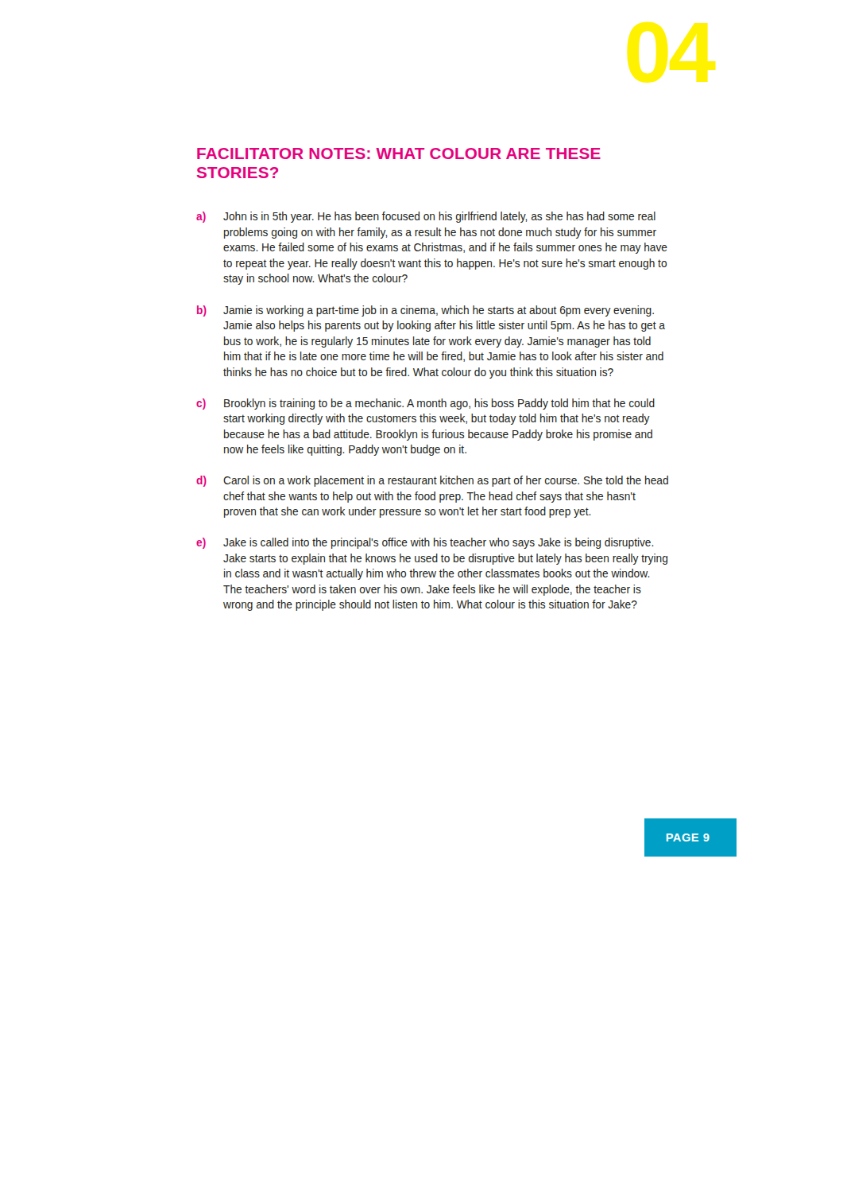04
Facilitator Notes: What Colour Are These Stories?
a) John is in 5th year. He has been focused on his girlfriend lately, as she has had some real problems going on with her family, as a result he has not done much study for his summer exams. He failed some of his exams at Christmas, and if he fails summer ones he may have to repeat the year. He really doesn't want this to happen. He's not sure he's smart enough to stay in school now. What's the colour?
b) Jamie is working a part-time job in a cinema, which he starts at about 6pm every evening. Jamie also helps his parents out by looking after his little sister until 5pm. As he has to get a bus to work, he is regularly 15 minutes late for work every day. Jamie's manager has told him that if he is late one more time he will be fired, but Jamie has to look after his sister and thinks he has no choice but to be fired. What colour do you think this situation is?
c) Brooklyn is training to be a mechanic. A month ago, his boss Paddy told him that he could start working directly with the customers this week, but today told him that he's not ready because he has a bad attitude. Brooklyn is furious because Paddy broke his promise and now he feels like quitting. Paddy won't budge on it.
d) Carol is on a work placement in a restaurant kitchen as part of her course. She told the head chef that she wants to help out with the food prep. The head chef says that she hasn't proven that she can work under pressure so won't let her start food prep yet.
e) Jake is called into the principal's office with his teacher who says Jake is being disruptive. Jake starts to explain that he knows he used to be disruptive but lately has been really trying in class and it wasn't actually him who threw the other classmates books out the window. The teachers' word is taken over his own. Jake feels like he will explode, the teacher is wrong and the principle should not listen to him. What colour is this situation for Jake?
PAGE 9